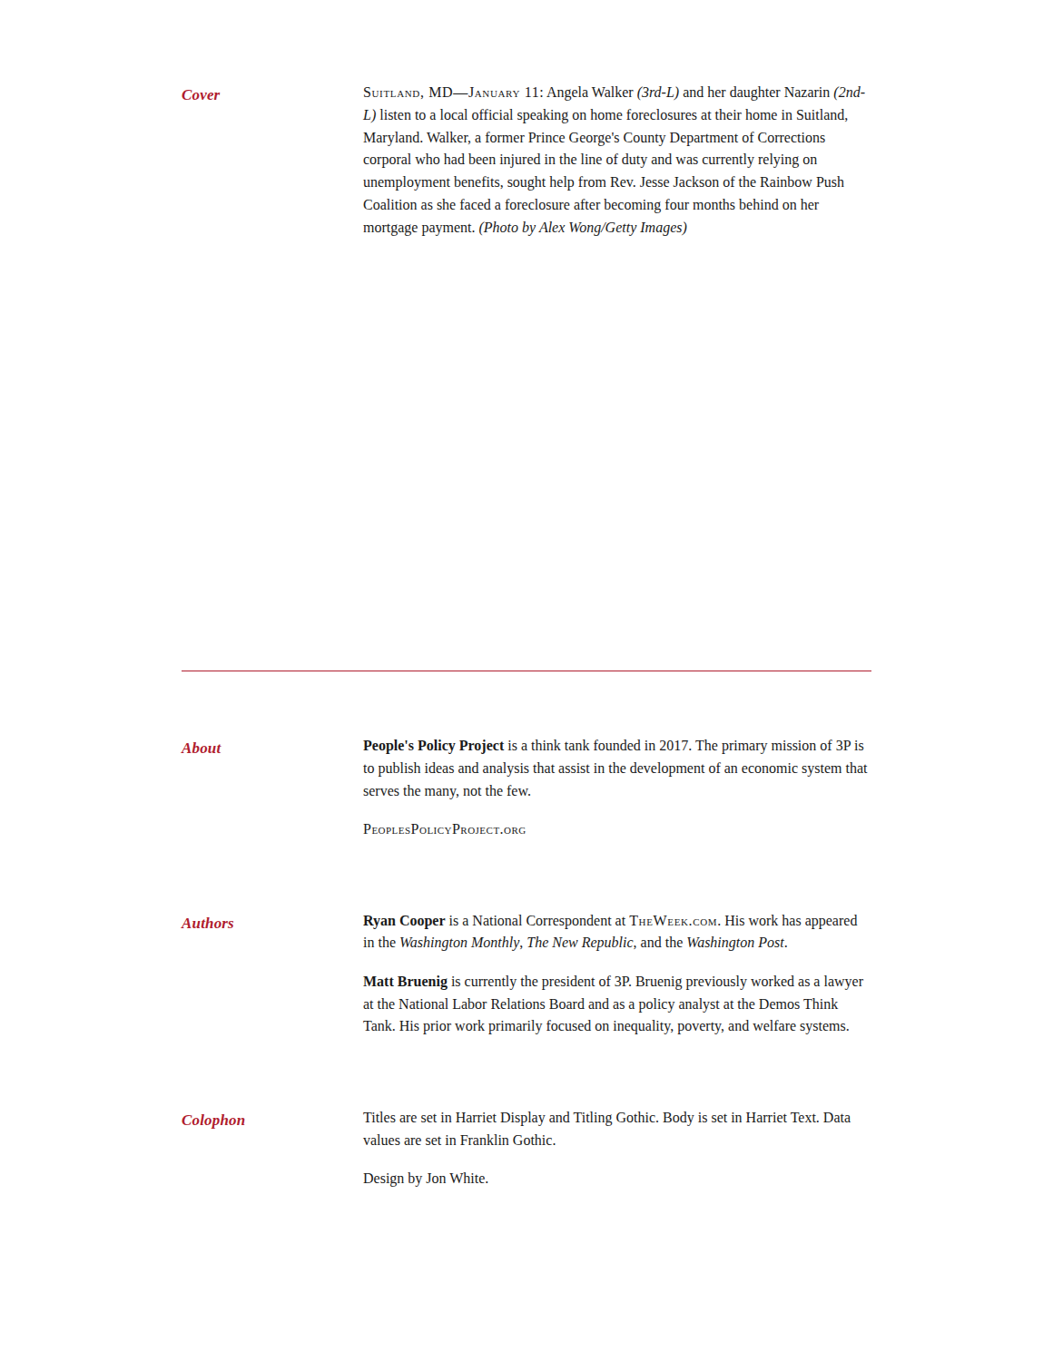Cover
Suitland, MD—January 11: Angela Walker (3rd-L) and her daughter Nazarin (2nd-L) listen to a local official speaking on home foreclosures at their home in Suitland, Maryland. Walker, a former Prince George's County Department of Corrections corporal who had been injured in the line of duty and was currently relying on unemployment benefits, sought help from Rev. Jesse Jackson of the Rainbow Push Coalition as she faced a foreclosure after becoming four months behind on her mortgage payment. (Photo by Alex Wong/Getty Images)
About
People's Policy Project is a think tank founded in 2017. The primary mission of 3P is to publish ideas and analysis that assist in the development of an economic system that serves the many, not the few.
PeoplesPolicyProject.org
Authors
Ryan Cooper is a National Correspondent at TheWeek.com. His work has appeared in the Washington Monthly, The New Republic, and the Washington Post.
Matt Bruenig is currently the president of 3P. Bruenig previously worked as a lawyer at the National Labor Relations Board and as a policy analyst at the Demos Think Tank. His prior work primarily focused on inequality, poverty, and welfare systems.
Colophon
Titles are set in Harriet Display and Titling Gothic. Body is set in Harriet Text. Data values are set in Franklin Gothic.
Design by Jon White.